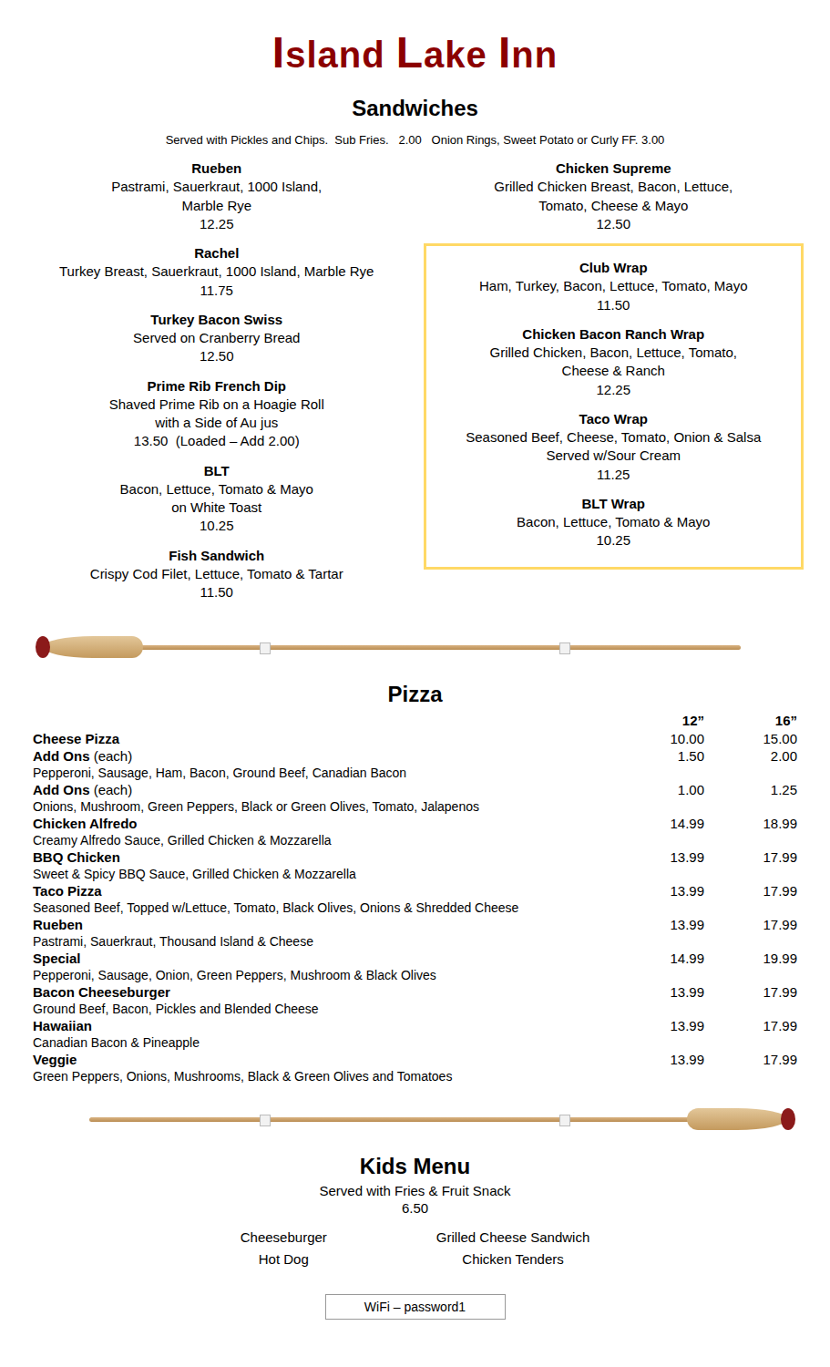Island Lake Inn
Sandwiches
Served with Pickles and Chips. Sub Fries. 2.00 Onion Rings, Sweet Potato or Curly FF. 3.00
Rueben Pastrami, Sauerkraut, 1000 Island,
Marble Rye 12.25
Rachel Turkey Breast, Sauerkraut, 1000 Island, Marble Rye 11.75
Turkey Bacon Swiss Served on Cranberry Bread 12.50
Prime Rib French Dip Shaved Prime Rib on a Hoagie Roll
with a Side of Au jus 13.50 (Loaded – Add 2.00)
BLT Bacon, Lettuce, Tomato & Mayo
on White Toast 10.25
Fish Sandwich Crispy Cod Filet, Lettuce, Tomato & Tartar 11.50
Chicken Supreme Grilled Chicken Breast, Bacon, Lettuce,
Tomato, Cheese & Mayo 12.50
Club Wrap Ham, Turkey, Bacon, Lettuce, Tomato, Mayo 11.50
Chicken Bacon Ranch Wrap Grilled Chicken, Bacon, Lettuce, Tomato,
Cheese & Ranch 12.25
Taco Wrap Seasoned Beef, Cheese, Tomato, Onion & Salsa
Served w/Sour Cream 11.25
BLT Wrap Bacon, Lettuce, Tomato & Mayo 10.25
Pizza
| | 12” | 16” |
| --- | --- | --- |
| Cheese Pizza | 10.00 | 15.00 |
| Add Ons (each) | 1.50 | 2.00 |
| Pepperoni, Sausage, Ham, Bacon, Ground Beef, Canadian Bacon |
| Add Ons (each) | 1.00 | 1.25 |
| Onions, Mushroom, Green Peppers, Black or Green Olives, Tomato, Jalapenos |
| Chicken Alfredo | 14.99 | 18.99 |
| Creamy Alfredo Sauce, Grilled Chicken & Mozzarella |
| BBQ Chicken | 13.99 | 17.99 |
| Sweet & Spicy BBQ Sauce, Grilled Chicken & Mozzarella |
| Taco Pizza | 13.99 | 17.99 |
| Seasoned Beef, Topped w/Lettuce, Tomato, Black Olives, Onions & Shredded Cheese |
| Rueben | 13.99 | 17.99 |
| Pastrami, Sauerkraut, Thousand Island & Cheese |
| Special | 14.99 | 19.99 |
| Pepperoni, Sausage, Onion, Green Peppers, Mushroom & Black Olives |
| Bacon Cheeseburger | 13.99 | 17.99 |
| Ground Beef, Bacon, Pickles and Blended Cheese |
| Hawaiian | 13.99 | 17.99 |
| Canadian Bacon & Pineapple |
| Veggie | 13.99 | 17.99 |
| Green Peppers, Onions, Mushrooms, Black & Green Olives and Tomatoes |
Kids Menu
Served with Fries & Fruit Snack
6.50
Cheeseburger
Hot Dog
Grilled Cheese Sandwich
Chicken Tenders
WiFi – password1